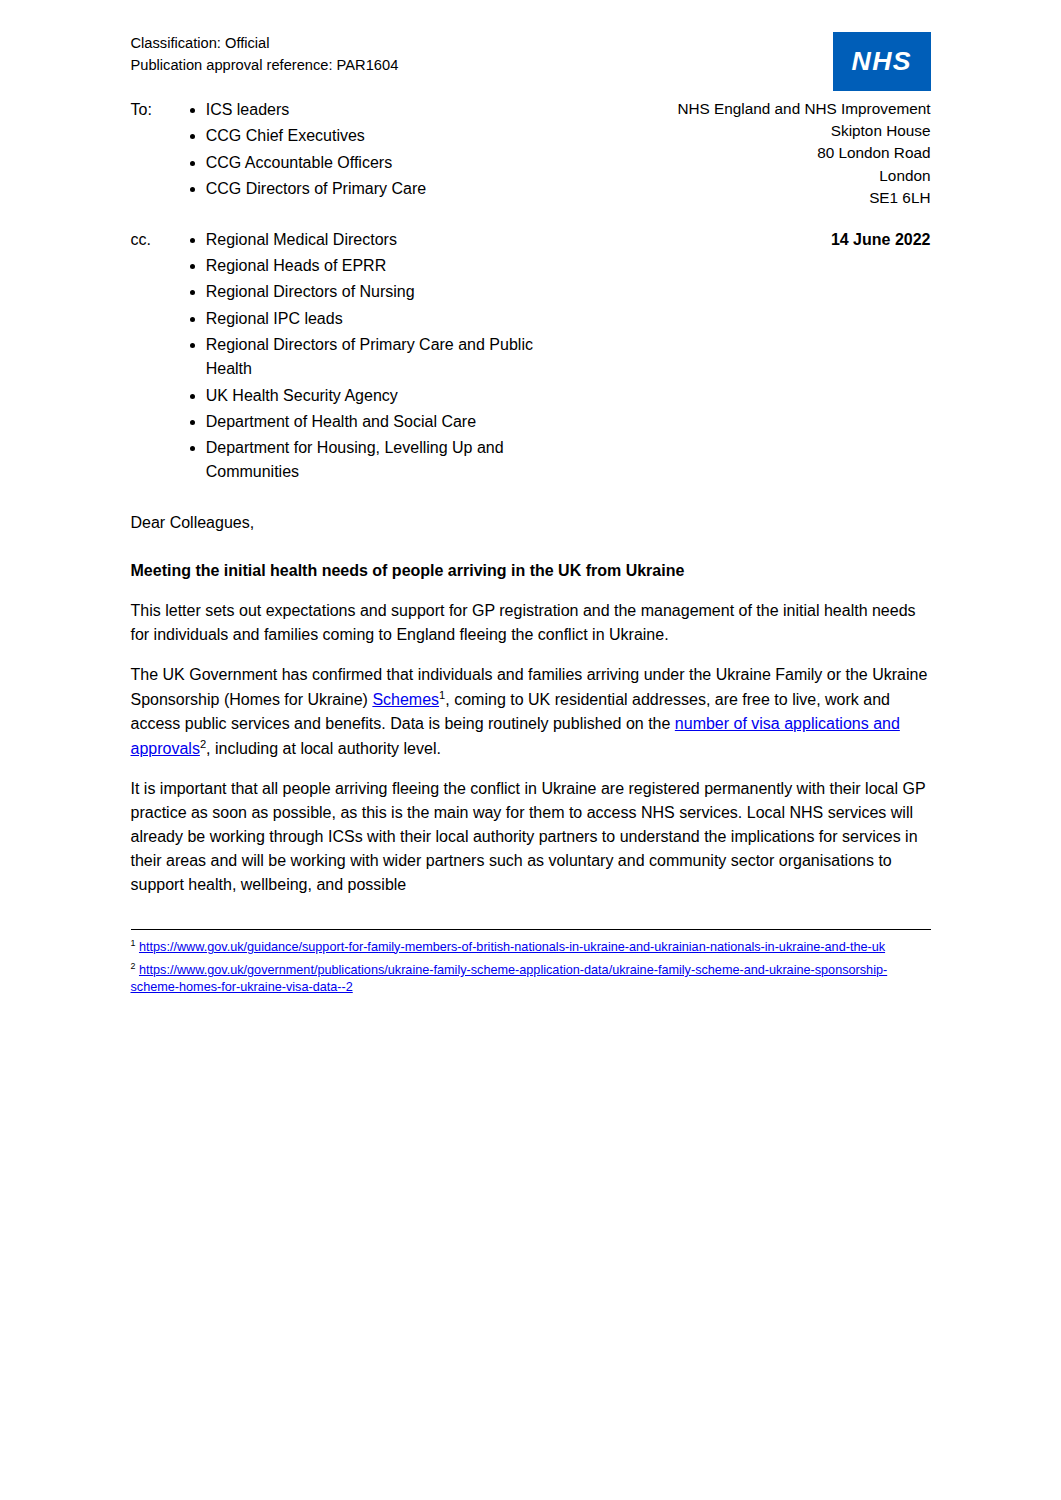Classification: Official
Publication approval reference: PAR1604
NHS
To:
ICS leaders
CCG Chief Executives
CCG Accountable Officers
CCG Directors of Primary Care
cc.
Regional Medical Directors
Regional Heads of EPRR
Regional Directors of Nursing
Regional IPC leads
Regional Directors of Primary Care and Public Health
UK Health Security Agency
Department of Health and Social Care
Department for Housing, Levelling Up and Communities
NHS England and NHS Improvement
Skipton House
80 London Road
London
SE1 6LH
14 June 2022
Dear Colleagues,
Meeting the initial health needs of people arriving in the UK from Ukraine
This letter sets out expectations and support for GP registration and the management of the initial health needs for individuals and families coming to England fleeing the conflict in Ukraine.
The UK Government has confirmed that individuals and families arriving under the Ukraine Family or the Ukraine Sponsorship (Homes for Ukraine) Schemes1, coming to UK residential addresses, are free to live, work and access public services and benefits. Data is being routinely published on the number of visa applications and approvals2, including at local authority level.
It is important that all people arriving fleeing the conflict in Ukraine are registered permanently with their local GP practice as soon as possible, as this is the main way for them to access NHS services. Local NHS services will already be working through ICSs with their local authority partners to understand the implications for services in their areas and will be working with wider partners such as voluntary and community sector organisations to support health, wellbeing, and possible
1 https://www.gov.uk/guidance/support-for-family-members-of-british-nationals-in-ukraine-and-ukrainian-nationals-in-ukraine-and-the-uk
2 https://www.gov.uk/government/publications/ukraine-family-scheme-application-data/ukraine-family-scheme-and-ukraine-sponsorship-scheme-homes-for-ukraine-visa-data--2